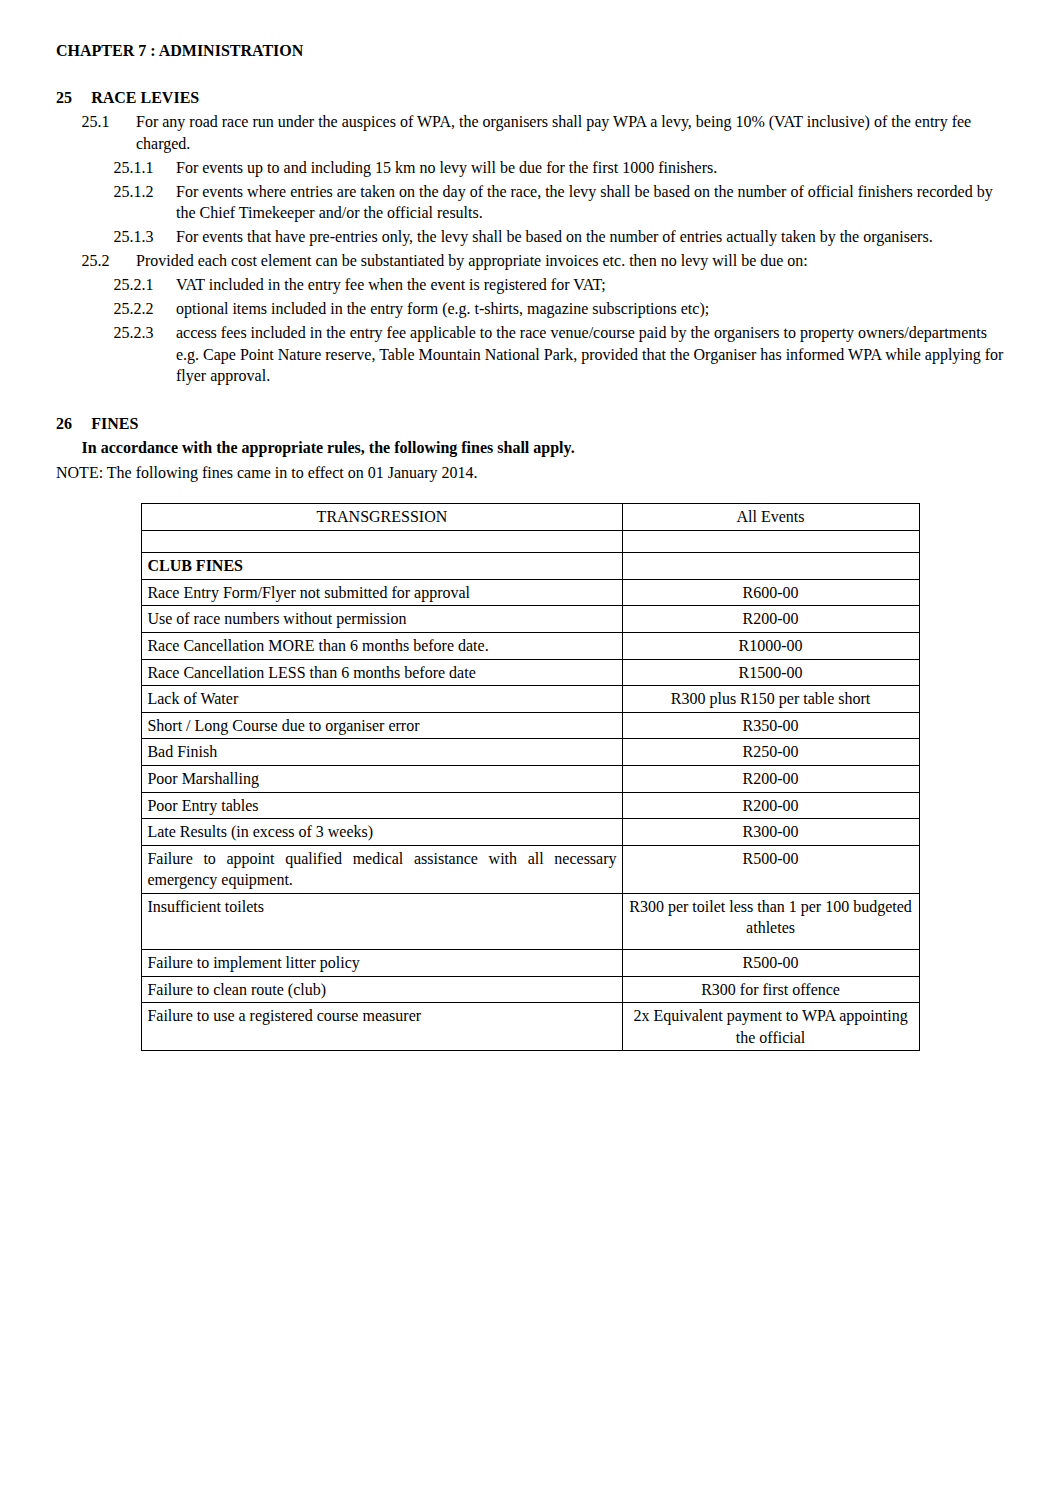CHAPTER 7 : ADMINISTRATION
25
RACE LEVIES
25.1 For any road race run under the auspices of WPA, the organisers shall pay WPA a levy, being 10% (VAT inclusive) of the entry fee charged.
25.1.1 For events up to and including 15 km no levy will be due for the first 1000 finishers.
25.1.2 For events where entries are taken on the day of the race, the levy shall be based on the number of official finishers recorded by the Chief Timekeeper and/or the official results.
25.1.3 For events that have pre-entries only, the levy shall be based on the number of entries actually taken by the organisers.
25.2 Provided each cost element can be substantiated by appropriate invoices etc. then no levy will be due on:
25.2.1 VAT included in the entry fee when the event is registered for VAT;
25.2.2 optional items included in the entry form (e.g. t-shirts, magazine subscriptions etc);
25.2.3 access fees included in the entry fee applicable to the race venue/course paid by the organisers to property owners/departments e.g. Cape Point Nature reserve, Table Mountain National Park, provided that the Organiser has informed WPA while applying for flyer approval.
26
FINES
In accordance with the appropriate rules, the following fines shall apply.
NOTE: The following fines came in to effect on 01 January 2014.
| TRANSGRESSION | All Events |
| --- | --- |
| CLUB FINES | |
| Race Entry Form/Flyer not submitted for approval | R600-00 |
| Use of race numbers without permission | R200-00 |
| Race Cancellation MORE than 6 months before date. | R1000-00 |
| Race Cancellation LESS than 6 months before date | R1500-00 |
| Lack of Water | R300 plus R150 per table short |
| Short / Long Course due to organiser error | R350-00 |
| Bad Finish | R250-00 |
| Poor Marshalling | R200-00 |
| Poor Entry tables | R200-00 |
| Late Results (in excess of 3 weeks) | R300-00 |
| Failure to appoint qualified medical assistance with all necessary emergency equipment. | R500-00 |
| Insufficient toilets | R300 per toilet less than 1 per 100 budgeted athletes |
| Failure to implement litter policy | R500-00 |
| Failure to clean route (club) | R300 for first offence |
| Failure to use a registered course measurer | 2x Equivalent payment to WPA appointing the official |